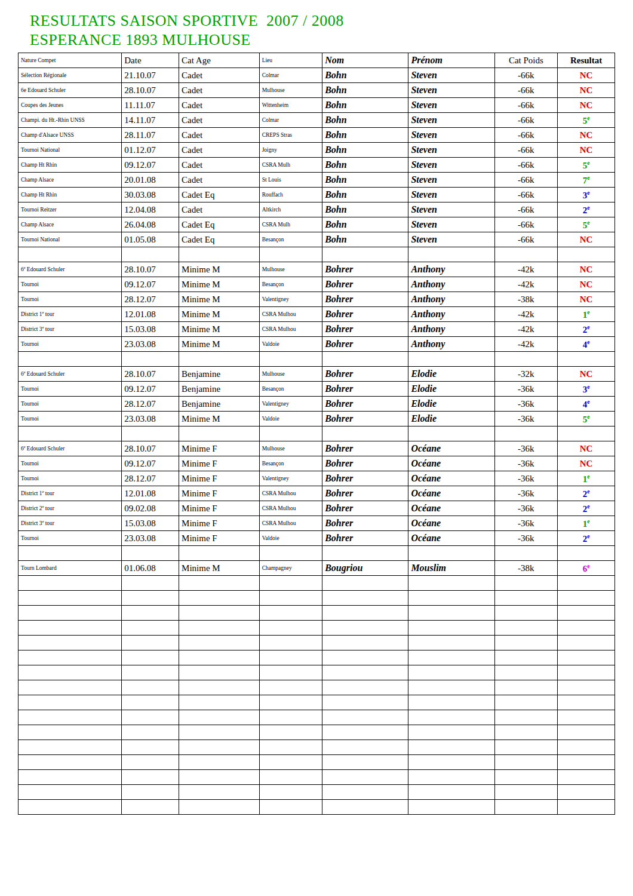RESULTATS SAISON SPORTIVE 2007 / 2008
ESPERANCE 1893 MULHOUSE
| Nature Compet | Date | Cat Age | Lieu | Nom | Prénom | Cat Poids | Resultat |
| --- | --- | --- | --- | --- | --- | --- | --- |
| Sélection Régionale | 21.10.07 | Cadet | Colmar | Bohn | Steven | -66k | NC |
| 6e Edouard Schuler | 28.10.07 | Cadet | Mulhouse | Bohn | Steven | -66k | NC |
| Coupes des Jeunes | 11.11.07 | Cadet | Wittenheim | Bohn | Steven | -66k | NC |
| Champi. du Ht.-Rhin UNSS | 14.11.07 | Cadet | Colmar | Bohn | Steven | -66k | 5 e |
| Champ d'Alsace UNSS | 28.11.07 | Cadet | CREPS Stras | Bohn | Steven | -66k | NC |
| Tournoi National | 01.12.07 | Cadet | Joigny | Bohn | Steven | -66k | NC |
| Champ Ht Rhin | 09.12.07 | Cadet | CSRA Mulh | Bohn | Steven | -66k | 5 e |
| Champ Alsace | 20.01.08 | Cadet | St Louis | Bohn | Steven | -66k | 7 e |
| Champ Ht Rhin | 30.03.08 | Cadet Eq | Rouffach | Bohn | Steven | -66k | 3 e |
| Tournoi Reitzer | 12.04.08 | Cadet | Altkirch | Bohn | Steven | -66k | 2 e |
| Champ Alsace | 26.04.08 | Cadet Eq | CSRA Mulh | Bohn | Steven | -66k | 5 e |
| Tournoi National | 01.05.08 | Cadet Eq | Besançon | Bohn | Steven | -66k | NC |
| 6 e Edouard Schuler | 28.10.07 | Minime M | Mulhouse | Bohrer | Anthony | -42k | NC |
| Tournoi | 09.12.07 | Minime M | Besançon | Bohrer | Anthony | -42k | NC |
| Tournoi | 28.12.07 | Minime M | Valentigney | Bohrer | Anthony | -38k | NC |
| District 1 e tour | 12.01.08 | Minime M | CSRA Mulhou | Bohrer | Anthony | -42k | 1 e |
| District 3 e tour | 15.03.08 | Minime M | CSRA Mulhou | Bohrer | Anthony | -42k | 2 e |
| Tournoi | 23.03.08 | Minime M | Valdoie | Bohrer | Anthony | -42k | 4 e |
| 6 e Edouard Schuler | 28.10.07 | Benjamine | Mulhouse | Bohrer | Elodie | -32k | NC |
| Tournoi | 09.12.07 | Benjamine | Besançon | Bohrer | Elodie | -36k | 3 e |
| Tournoi | 28.12.07 | Benjamine | Valentigney | Bohrer | Elodie | -36k | 4 e |
| Tournoi | 23.03.08 | Minime M | Valdoie | Bohrer | Elodie | -36k | 5 e |
| 6 e Edouard Schuler | 28.10.07 | Minime F | Mulhouse | Bohrer | Océane | -36k | NC |
| Tournoi | 09.12.07 | Minime F | Besançon | Bohrer | Océane | -36k | NC |
| Tournoi | 28.12.07 | Minime F | Valentigney | Bohrer | Océane | -36k | 1 e |
| District 1 e tour | 12.01.08 | Minime F | CSRA Mulhou | Bohrer | Océane | -36k | 2 e |
| District 2 e tour | 09.02.08 | Minime F | CSRA Mulhou | Bohrer | Océane | -36k | 2 e |
| District 3 e tour | 15.03.08 | Minime F | CSRA Mulhou | Bohrer | Océane | -36k | 1 e |
| Tournoi | 23.03.08 | Minime F | Valdoie | Bohrer | Océane | -36k | 2 e |
| Tourn Lombard | 01.06.08 | Minime M | Champagney | Bougriou | Mouslim | -38k | 6 e |